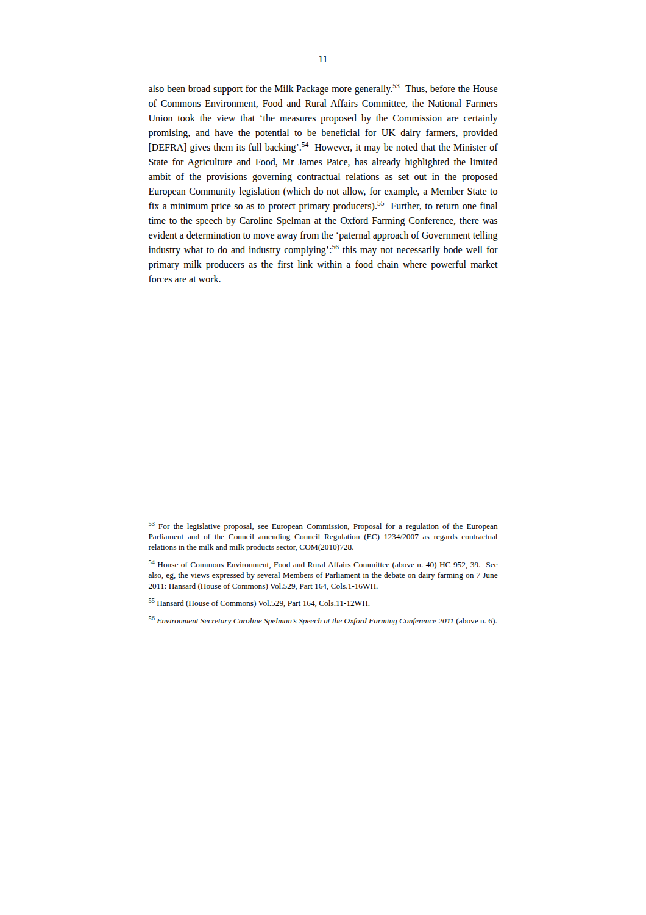11
also been broad support for the Milk Package more generally.53 Thus, before the House of Commons Environment, Food and Rural Affairs Committee, the National Farmers Union took the view that ‘the measures proposed by the Commission are certainly promising, and have the potential to be beneficial for UK dairy farmers, provided [DEFRA] gives them its full backing’.54 However, it may be noted that the Minister of State for Agriculture and Food, Mr James Paice, has already highlighted the limited ambit of the provisions governing contractual relations as set out in the proposed European Community legislation (which do not allow, for example, a Member State to fix a minimum price so as to protect primary producers).55 Further, to return one final time to the speech by Caroline Spelman at the Oxford Farming Conference, there was evident a determination to move away from the ‘paternal approach of Government telling industry what to do and industry complying’:56 this may not necessarily bode well for primary milk producers as the first link within a food chain where powerful market forces are at work.
53 For the legislative proposal, see European Commission, Proposal for a regulation of the European Parliament and of the Council amending Council Regulation (EC) 1234/2007 as regards contractual relations in the milk and milk products sector, COM(2010)728.
54 House of Commons Environment, Food and Rural Affairs Committee (above n. 40) HC 952, 39. See also, eg, the views expressed by several Members of Parliament in the debate on dairy farming on 7 June 2011: Hansard (House of Commons) Vol.529, Part 164, Cols.1-16WH.
55 Hansard (House of Commons) Vol.529, Part 164, Cols.11-12WH.
56 Environment Secretary Caroline Spelman’s Speech at the Oxford Farming Conference 2011 (above n. 6).